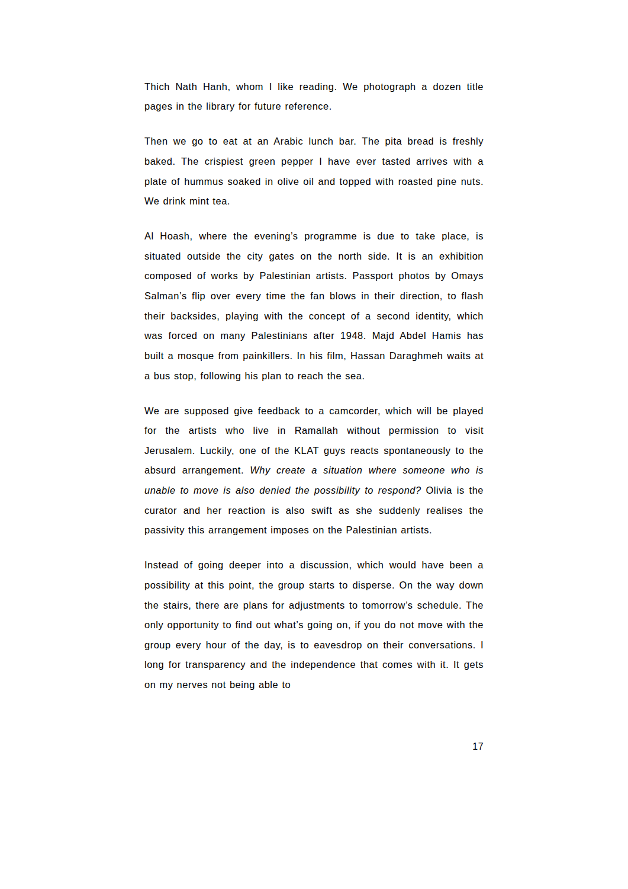Thich Nath Hanh, whom I like reading. We photograph a dozen title pages in the library for future reference.
Then we go to eat at an Arabic lunch bar. The pita bread is freshly baked. The crispiest green pepper I have ever tasted arrives with a plate of hummus soaked in olive oil and topped with roasted pine nuts. We drink mint tea.
Al Hoash, where the evening’s programme is due to take place, is situated outside the city gates on the north side. It is an exhibition composed of works by Palestinian artists. Passport photos by Omays Salman’s flip over every time the fan blows in their direction, to flash their backsides, playing with the concept of a second identity, which was forced on many Palestinians after 1948. Majd Abdel Hamis has built a mosque from painkillers. In his film, Hassan Daraghmeh waits at a bus stop, following his plan to reach the sea.
We are supposed give feedback to a camcorder, which will be played for the artists who live in Ramallah without permission to visit Jerusalem. Luckily, one of the KLAT guys reacts spontaneously to the absurd arrangement. Why create a situation where someone who is unable to move is also denied the possibility to respond? Olivia is the curator and her reaction is also swift as she suddenly realises the passivity this arrangement imposes on the Palestinian artists.
Instead of going deeper into a discussion, which would have been a possibility at this point, the group starts to disperse. On the way down the stairs, there are plans for adjustments to tomorrow’s schedule. The only opportunity to find out what’s going on, if you do not move with the group every hour of the day, is to eavesdrop on their conversations. I long for transparency and the independence that comes with it. It gets on my nerves not being able to
17